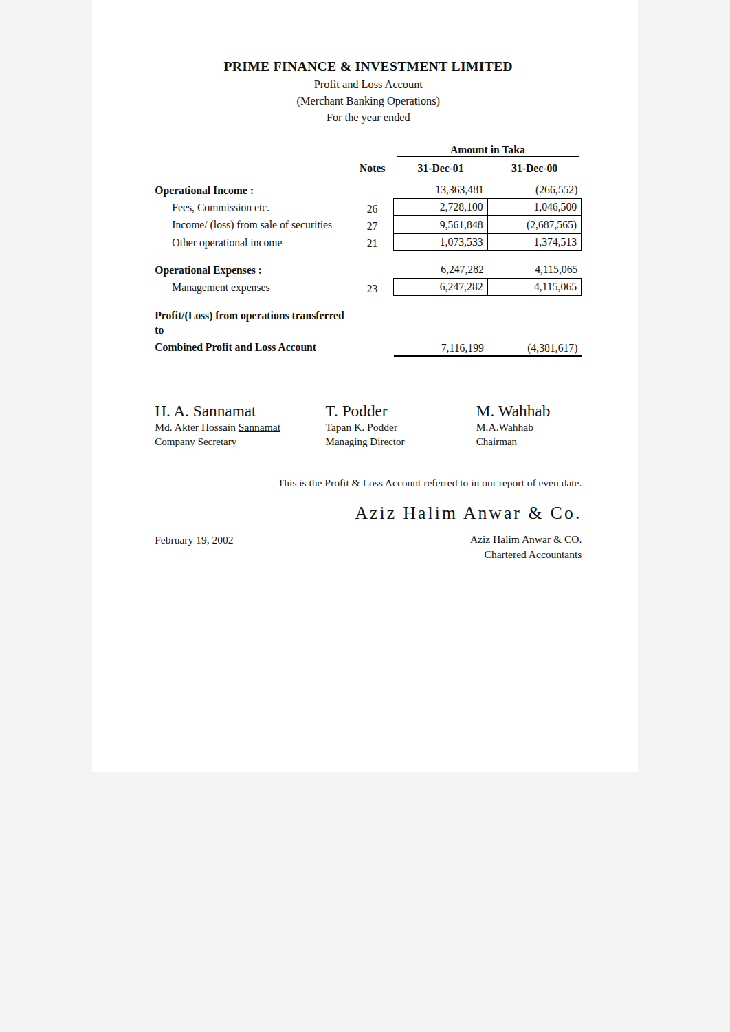PRIME FINANCE & INVESTMENT LIMITED
Profit and Loss Account
(Merchant Banking Operations)
For the year ended
| | | Amount in Taka |
| --- | --- | --- |
| | Notes | 31-Dec-01 | 31-Dec-00 |
| Operational Income : | | 13,363,481 | (266,552) |
| Fees, Commission etc. | 26 | 2,728,100 | 1,046,500 |
| Income/ (loss) from sale of securities | 27 | 9,561,848 | (2,687,565) |
| Other operational income | 21 | 1,073,533 | 1,374,513 |
| Operational Expenses : | | 6,247,282 | 4,115,065 |
| Management expenses | 23 | 6,247,282 | 4,115,065 |
| Profit/(Loss) from operations transferred to | | | |
| Combined Profit and Loss Account | | 7,116,199 | (4,381,617) |
H. A. Sannamat
Md. Akter Hossain Sannamat
Company Secretary
T. Podder
Tapan K. Podder
Managing Director
M. Wahhab
M.A.Wahhab
Chairman
This is the Profit & Loss Account referred to in our report of even date.
Aziz Halim Anwar & Co.
Aziz Halim Anwar & CO.
Chartered Accountants
February 19, 2002